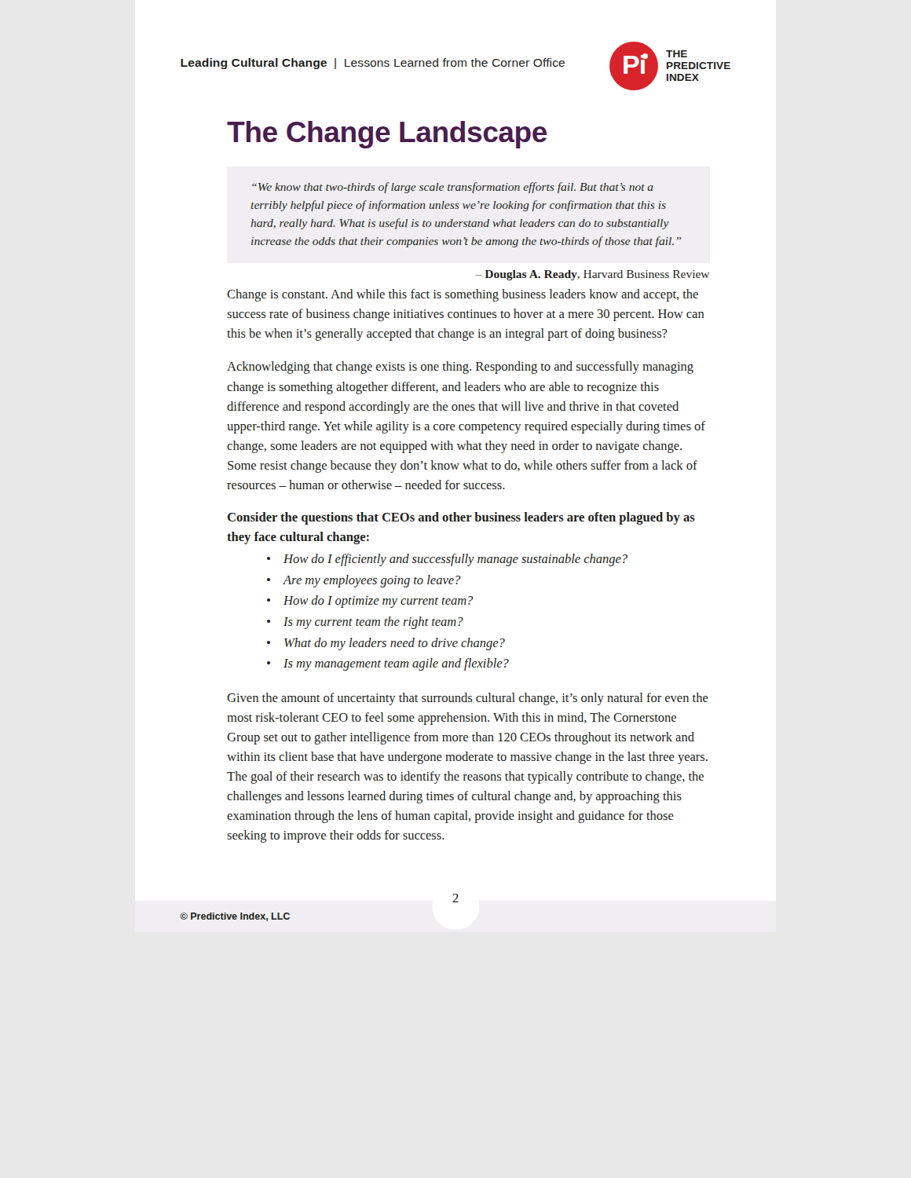Leading Cultural Change | Lessons Learned from the Corner Office
THE
PREDICTIVE
INDEX
The Change Landscape
“We know that two-thirds of large scale transformation efforts fail. But that’s not a terribly helpful piece of information unless we’re looking for confirmation that this is hard, really hard. What is useful is to understand what leaders can do to substantially increase the odds that their companies won’t be among the two-thirds of those that fail.”
– Douglas A. Ready, Harvard Business Review
Change is constant. And while this fact is something business leaders know and accept, the success rate of business change initiatives continues to hover at a mere 30 percent. How can this be when it’s generally accepted that change is an integral part of doing business?
Acknowledging that change exists is one thing. Responding to and successfully managing change is something altogether different, and leaders who are able to recognize this difference and respond accordingly are the ones that will live and thrive in that coveted upper-third range. Yet while agility is a core competency required especially during times of change, some leaders are not equipped with what they need in order to navigate change. Some resist change because they don’t know what to do, while others suffer from a lack of resources – human or otherwise – needed for success.
Consider the questions that CEOs and other business leaders are often plagued by as they face cultural change:
How do I efficiently and successfully manage sustainable change?
Are my employees going to leave?
How do I optimize my current team?
Is my current team the right team?
What do my leaders need to drive change?
Is my management team agile and flexible?
Given the amount of uncertainty that surrounds cultural change, it’s only natural for even the most risk-tolerant CEO to feel some apprehension. With this in mind, The Cornerstone Group set out to gather intelligence from more than 120 CEOs throughout its network and within its client base that have undergone moderate to massive change in the last three years. The goal of their research was to identify the reasons that typically contribute to change, the challenges and lessons learned during times of cultural change and, by approaching this examination through the lens of human capital, provide insight and guidance for those seeking to improve their odds for success.
© Predictive Index, LLC
2